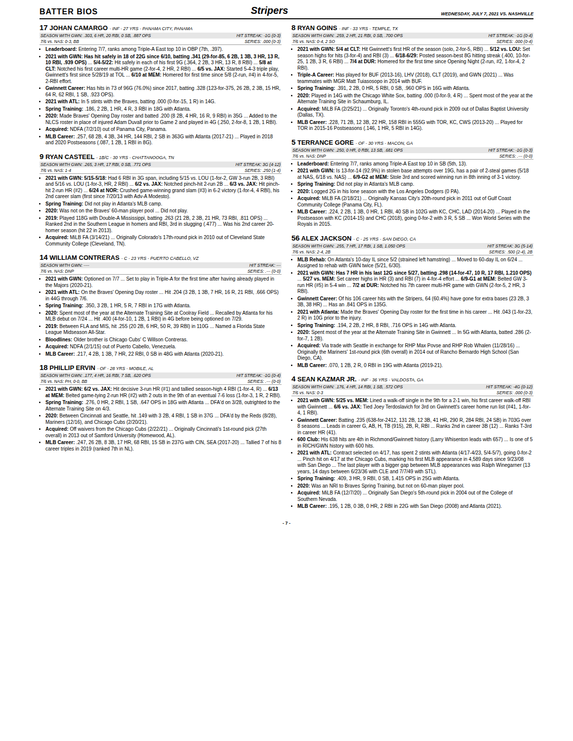BATTER BIOS
Stripers
WEDNESDAY, JULY 7, 2021 VS. NASHVILLE
17 JOHAN CAMARGO - INF - 27 YRS - PANAMA CITY, PANAMA
SEASON WITH GWN: .303, 6 HR, 20 RBI, 0 SB, .887 OPS HIT STREAK: -1G (0-3)
7/6 vs. NAS: 0-3, BB SERIES: .000 (0-3)
Leaderboard: Entering 7/7, ranks among Triple-A East top 10 in OBP (7th, .397).
2021 with GWN: Has hit safely in 18 of 22G since 6/10, batting .341 (29-for-85, 6 2B, 1 3B, 3 HR, 13 R, 10 RBI, .939 OPS) ... 5/4-5/22: Hit safely in each of his first 9G (.364, 2 2B, 3 HR, 13 R, 8 RBI) ... 5/8 at CLT: Notched his first career multi-HR game (2-for-4, 2 HR, 2 RBI) ... 6/5 vs. JAX: Started 5-4-3 triple play, Gwinnett's first since 5/28/19 at TOL ... 6/10 at MEM: Homered for first time since 5/8 (2-run, #4) in 4-for-5, 2-RBI effort.
Gwinnett Career: Has hits in 73 of 96G (76.0%) since 2017, batting .328 (123-for-375, 26 2B, 2 3B, 15 HR, 64 R, 62 RBI, 1 SB, .923 OPS).
2021 with ATL: In 5 stints with the Braves, batting .000 (0-for-15, 1 R) in 14G.
Spring Training: .186, 2 2B, 1 HR, 4 R, 3 RBI in 18G with Atlanta.
2020: Made Braves' Opening Day roster and batted .200 (8 2B, 4 HR, 16 R, 9 RBI) in 35G ... Added to the NLCS roster in place of injured Adam Duvall prior to Game 2 and played in 4G (.250, 2-for-8, 1 2B, 1 RBI).
Acquired: NDFA (7/2/10) out of Panama City, Panama.
MLB Career: .257, 68 2B, 4 3B, 34 HR, 144 RBI, 2 SB in 363G with Atlanta (2017-21) ... Played in 2018 and 2020 Postseasons (.087, 1 2B, 1 RBI in 8G).
9 RYAN CASTEEL - 1B/C - 30 YRS - CHATTANOOGA, TN
SEASON WITH GWN: .265, 3 HR, 17 RBI, 0 SB, .771 OPS HIT STREAK: 3G (4-12)
7/6 vs. NAS: 1-4 SERIES: .250 (1-4)
2021 with GWN: 5/15-5/18: Had 6 RBI in 3G span, including 5/15 vs. LOU (1-for-2, GW 3-run 2B, 3 RBI) and 5/16 vs. LOU (1-for-3, HR, 2 RBI) ... 6/2 vs. JAX: Notched pinch-hit 2-run 2B ... 6/3 vs. JAX: Hit pinch-hit 2-run HR (#2) ... 6/24 at NOR: Crushed game-winning grand slam (#3) in 6-2 victory (1-for-4, 4 RBI), his 2nd career slam (first since 7/20/13 with Adv-A Modesto).
Spring Training: Did not play in Atlanta's MLB camp.
2020: Was not on the Braves' 60-man player pool ... Did not play.
2019: Played 118G with Double-A Mississippi, batting .263 (21 2B, 2 3B, 21 HR, 73 RBI, .811 OPS) ... Ranked 2nd in the Southern League in homers and RBI, 3rd in slugging (.477) ... Was his 2nd career 20-homer season (hit 22 in 2013).
Acquired: MiLB FA (3/14/21) ... Originally Colorado's 17th-round pick in 2010 out of Cleveland State Community College (Cleveland, TN).
14 WILLIAM CONTRERAS - C - 23 YRS - PUERTO CABELLO, VZ
SEASON WITH GWN: ----HIT STREAK: ---
7/6 vs. NAS: DNP SERIES: .--- (0-0)
2021 with GWN: Optioned on 7/7 ... Set to play in Triple-A for the first time after having already played in the Majors (2020-21).
2021 with ATL: On the Braves' Opening Day roster ... Hit .204 (3 2B, 1 3B, 7 HR, 16 R, 21 RBI, .666 OPS) in 44G through 7/6.
Spring Training: .350, 3 2B, 1 HR, 5 R, 7 RBI in 17G with Atlanta.
2020: Spent most of the year at the Alternate Training Site at Coolray Field ... Recalled by Atlanta for his MLB debut on 7/24 ... Hit .400 (4-for-10, 1 2B, 1 RBI) in 4G before being optioned on 7/29.
2019: Between FLA and MIS, hit .255 (20 2B, 6 HR, 50 R, 39 RBI) in 110G ... Named a Florida State League Midseason All-Star.
Bloodlines: Older brother is Chicago Cubs' C Willson Contreras.
Acquired: NDFA (2/1/15) out of Puerto Cabello, Venezuela.
MLB Career: .217, 4 2B, 1 3B, 7 HR, 22 RBI, 0 SB in 48G with Atlanta (2020-21).
18 PHILLIP ERVIN - OF - 28 YRS - MOBILE, AL
SEASON WITH GWN: .177, 4 HR, 16 RBI, 7 SB, .620 OPS HIT STREAK: -1G (0-4)
7/6 vs. NAS: PH, 0-0, BB SERIES: .--- (0-0)
2021 with GWN: 6/2 vs. JAX: Hit decisive 3-run HR (#1) and tallied season-high 4 RBI (1-for-4, R) ... 6/13 at MEM: Belted game-tying 2-run HR (#2) with 2 outs in the 9th of an eventual 7-6 loss (1-for-3, 1 R, 2 RBI).
Spring Training: .276, 0 HR, 2 RBI, 1 SB, .647 OPS in 18G with Atlanta ... DFA'd on 3/28, outrighted to the Alternate Training Site on 4/3.
2020: Between Cincinnati and Seattle, hit .149 with 3 2B, 4 RBI, 1 SB in 37G ... DFA'd by the Reds (8/28), Mariners (12/16), and Chicago Cubs (2/20/21).
Acquired: Off waivers from the Chicago Cubs (2/22/21) ... Originally Cincinnati's 1st-round pick (27th overall) in 2013 out of Samford University (Homewood, AL).
MLB Career: .247, 26 2B, 8 3B, 17 HR, 68 RBI, 15 SB in 237G with CIN, SEA (2017-20) ... Tallied 7 of his 8 career triples in 2019 (ranked 7th in NL).
8 RYAN GOINS - INF - 33 YRS - TEMPLE, TX
SEASON WITH GWN: .259, 2 HR, 21 RBI, 0 SB, .700 OPS HIT STREAK: -1G (0-4)
7/6 vs. NAS: 0-4, 2 SO SERIES: .000 (0-4)
2021 with GWN: 5/4 at CLT: Hit Gwinnett's first HR of the season (solo, 2-for-5, RBI) ... 5/12 vs. LOU: Set season highs for hits (3-for-4) and RBI (3) ... 6/18-6/29: Posted season-best 8G hitting streak (.400, 10-for-25, 1 2B, 3 R, 6 RBI) ... 7/4 at DUR: Homered for the first time since Opening Night (2-run, #2, 1-for-4, 2 RBI).
Triple-A Career: Has played for BUF (2013-16), LHV (2018), CLT (2019), and GWN (2021) ... Was teammates with MGR Matt Tuiasosopo in 2014 with BUF.
Spring Training: .391, 2 2B, 0 HR, 5 RBI, 0 SB, .960 OPS in 16G with Atlanta.
2020: Played in 14G with the Chicago White Sox, batting .000 (0-for-9, 4 R) ... Spent most of the year at the Alternate Training Site in Schaumburg, IL.
Acquired: MiLB FA (2/25/21) ... Originally Toronto's 4th-round pick in 2009 out of Dallas Baptist University (Dallas, TX).
MLB Career: .228, 71 2B, 12 3B, 22 HR, 158 RBI in 555G with TOR, KC, CWS (2013-20) ... Played for TOR in 2015-16 Postseasons (.146, 1 HR, 5 RBI in 14G).
5 TERRANCE GORE - OF - 30 YRS - MACON, GA
SEASON WITH GWN: .250, 0 HR, 0 RBI, 13 SB, .681 OPS HIT STREAK: -1G (0-3)
7/6 vs. NAS: DNP SERIES: .--- (0-0)
Leaderboard: Entering 7/7, ranks among Triple-A East top 10 in SB (5th, 13).
2021 with GWN: Is 13-for-14 (92.9%) in stolen base attempts over 19G, has a pair of 2-steal games (5/18 at NAS, 6/18 vs. NAS) ... 6/9-G2 at MEM: Stole 3rd and scored winning run in 8th inning of 3-1 victory.
Spring Training: Did not play in Atlanta's MLB camp.
2020: Logged 2G in his lone season with the Los Angeles Dodgers (0 PA).
Acquired: MiLB FA (2/18/21) ... Originally Kansas City's 20th-round pick in 2011 out of Gulf Coast Community College (Panama City, FL).
MLB Career: .224, 2 2B, 1 3B, 0 HR, 1 RBI, 40 SB in 102G with KC, CHC, LAD (2014-20) ... Played in the Postseason with KC (2014-15) and CHC (2018), going 0-for-2 with 3 R, 5 SB ... Won World Series with the Royals in 2015.
56 ALEX JACKSON - C - 25 YRS - SAN DIEGO, CA
SEASON WITH GWN: .255, 7 HR, 17 RBI, 1 SB, 1.050 OPS HIT STREAK: 3G (5-14)
7/6 vs. NAS: 2-4, 2B SERIES: .500 (2-4), 2B
MLB Rehab: On Atlanta's 10-day IL since 5/2 (strained left hamstring) ... Moved to 60-day IL on 6/24 ... Assigned to rehab with GWN twice (5/21, 6/30).
2021 with GWN: Has 7 HR in his last 12G since 5/27, batting .298 (14-for-47, 10 R, 17 RBI, 1.210 OPS) ... 5/27 vs. MEM: Set career highs in HR (3) and RBI (7) in 4-for-4 effort ... 6/9-G1 at MEM: Belted GW 3-run HR (#5) in 5-4 win ... 7/2 at DUR: Notched his 7th career multi-HR game with GWN (2-for-5, 2 HR, 3 RBI).
Gwinnett Career: Of his 106 career hits with the Stripers, 64 (60.4%) have gone for extra bases (23 2B, 3 3B, 38 HR) ... Has an .841 OPS in 135G.
2021 with Atlanta: Made the Braves' Opening Day roster for the first time in his career ... Hit .043 (1-for-23, 2 R) in 10G prior to the injury.
Spring Training: .194, 2 2B, 2 HR, 8 RBI, .716 OPS in 14G with Atlanta.
2020: Spent most of the year at the Alternate Training Site in Gwinnett ... In 5G with Atlanta, batted .286 (2-for-7, 1 2B).
Acquired: Via trade with Seattle in exchange for RHP Max Povse and RHP Rob Whalen (11/28/16) ... Originally the Mariners' 1st-round pick (6th overall) in 2014 out of Rancho Bernardo High School (San Diego, CA).
MLB Career: .070, 1 2B, 2 R, 0 RBI in 19G with Atlanta (2019-21).
4 SEAN KAZMAR JR. - INF - 36 YRS - VALDOSTA, GA
SEASON WITH GWN: .176, 4 HR, 14 RBI, 1 SB, .572 OPS HIT STREAK: -4G (0-12)
7/6 vs. NAS: 0-3 SERIES: .000 (0-3)
2021 with GWN: 5/25 vs. MEM: Lined a walk-off single in the 9th for a 2-1 win, his first career walk-off RBI with Gwinnett ... 6/6 vs. JAX: Tied Joey Terdoslavich for 3rd on Gwinnett's career home run list (#41, 1-for-4, 1 RBI).
Gwinnett Career: Batting .235 (638-for-2412, 131 2B, 12 3B, 41 HR, 290 R, 284 RBI, 24 SB) in 703G over 8 seasons ... Leads in career G, AB, H, TB (915), 2B, R, RBI ... Ranks 2nd in career 3B (12) ... Ranks T-3rd in career HR (41).
600 Club: His 638 hits are 4th in Richmond/Gwinnett history (Larry Whisenton leads with 657) ... Is one of 5 in RICH/GWN history with 600 hits.
2021 with ATL: Contract selected on 4/17, has spent 2 stints with Atlanta (4/17-4/23, 5/4-5/7), going 0-for-2 ... Pinch hit on 4/17 at the Chicago Cubs, marking his first MLB appearance in 4,589 days since 9/23/08 with San Diego ... The last player with a bigger gap between MLB appearances was Ralph Winegarner (13 years, 14 days between 6/23/36 with CLE and 7/7/49 with STL).
Spring Training: .409, 3 HR, 9 RBI, 0 SB, 1.415 OPS in 25G with Atlanta.
2020: Was an NRI to Braves Spring Training, but not on 60-man player pool.
Acquired: MiLB FA (12/7/20) ... Originally San Diego's 5th-round pick in 2004 out of the College of Southern Nevada.
MLB Career: .195, 1 2B, 0 3B, 0 HR, 2 RBI in 22G with San Diego (2008) and Atlanta (2021).
- 7 -